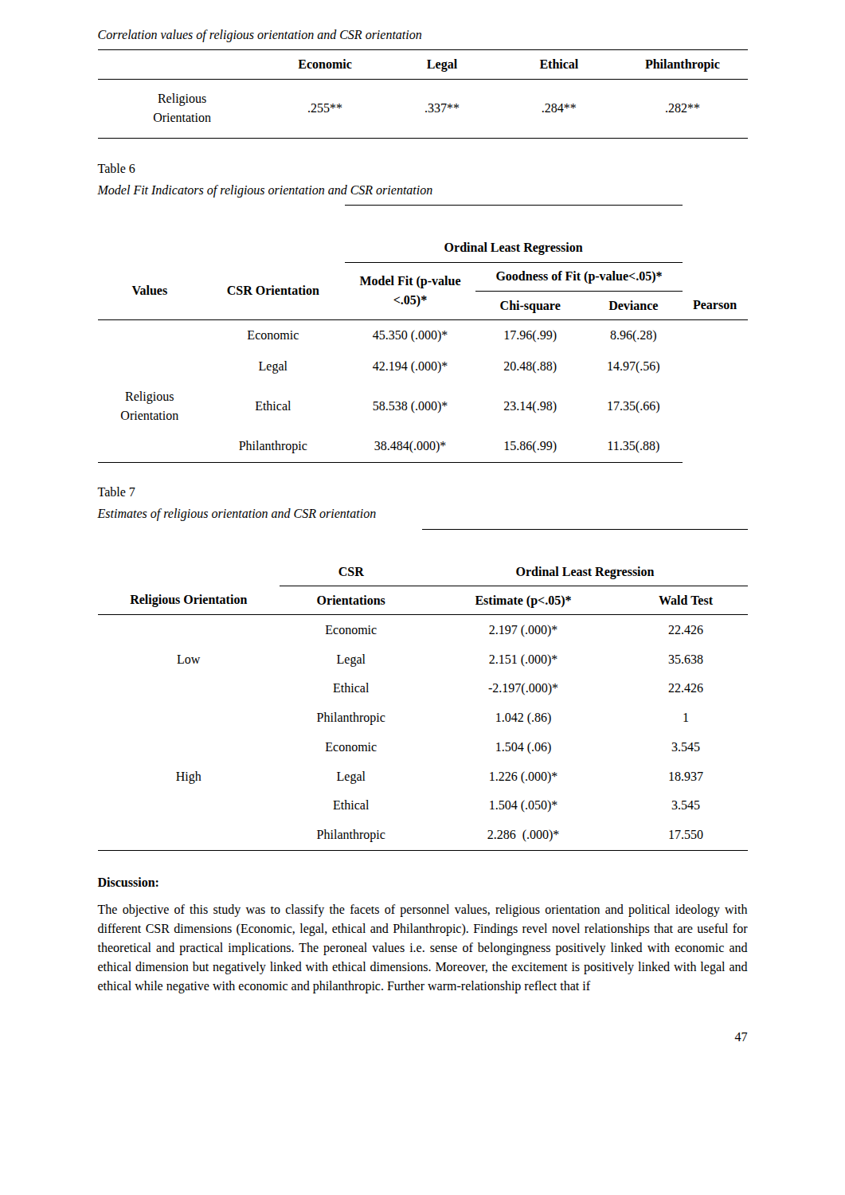Correlation values of religious orientation and CSR orientation
| | Economic | Legal | Ethical | Philanthropic |
| --- | --- | --- | --- | --- |
| Religious Orientation | .255** | .337** | .284** | .282** |
Table 6
Model Fit Indicators of religious orientation and CSR orientation
| | | Ordinal Least Regression |
| --- | --- | --- |
| Values | CSR Orientation | Model Fit (p-value <.05)* | Goodness of Fit (p-value<.05)* |
| Chi-square | Deviance | Pearson |
| | Economic | 45.350 (.000)* | 17.96(.99) | 8.96(.28) |
| | Legal | 42.194 (.000)* | 20.48(.88) | 14.97(.56) |
| Religious Orientation | Ethical | 58.538 (.000)* | 23.14(.98) | 17.35(.66) |
| | Philanthropic | 38.484(.000)* | 15.86(.99) | 11.35(.88) |
Table 7
Estimates of religious orientation and CSR orientation
| | CSR | Ordinal Least Regression |
| --- | --- | --- |
| Religious Orientation | Orientations | Estimate (p<.05)* | Wald Test |
| | Economic | 2.197 (.000)* | 22.426 |
| Low | Legal | 2.151 (.000)* | 35.638 |
| | Ethical | -2.197(.000)* | 22.426 |
| | Philanthropic | 1.042 (.86) | 1 |
| | Economic | 1.504 (.06) | 3.545 |
| High | Legal | 1.226 (.000)* | 18.937 |
| | Ethical | 1.504 (.050)* | 3.545 |
| | Philanthropic | 2.286 (.000)* | 17.550 |
Discussion:
The objective of this study was to classify the facets of personnel values, religious orientation and political ideology with different CSR dimensions (Economic, legal, ethical and Philanthropic). Findings revel novel relationships that are useful for theoretical and practical implications. The peroneal values i.e. sense of belongingness positively linked with economic and ethical dimension but negatively linked with ethical dimensions. Moreover, the excitement is positively linked with legal and ethical while negative with economic and philanthropic. Further warm-relationship reflect that if
47